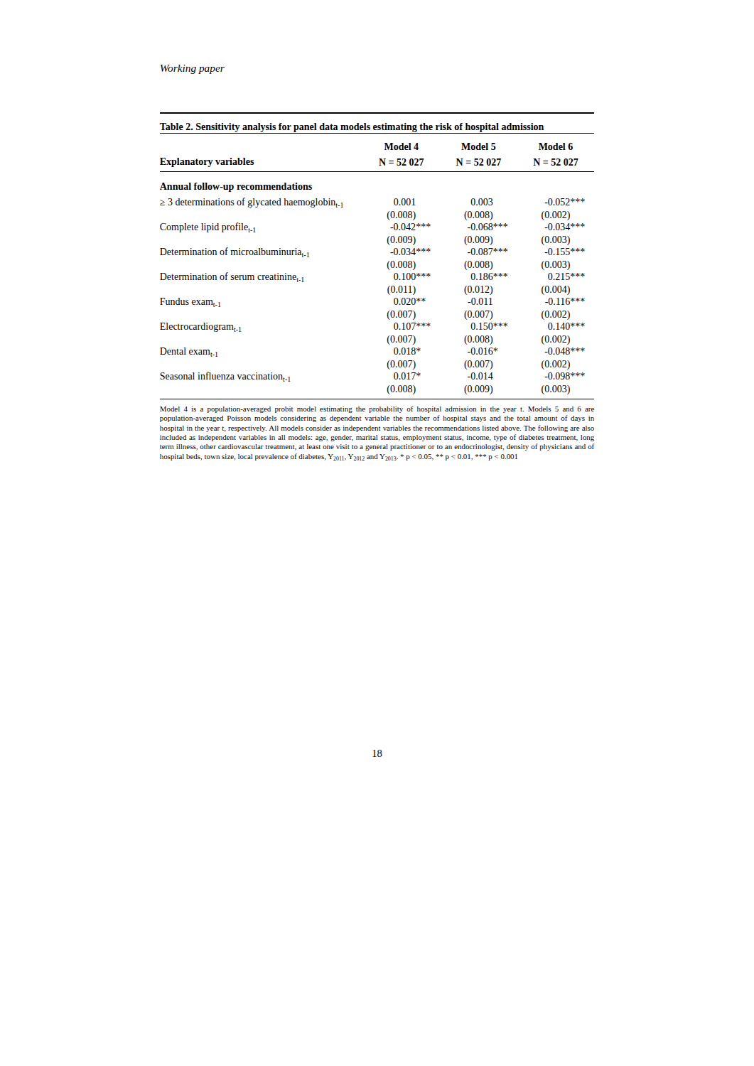Working paper
| Table 2. Sensitivity analysis for panel data models estimating the risk of hospital admission |
| | Model 4 | Model 5 | Model 6 |
| Explanatory variables | N = 52 027 | N = 52 027 | N = 52 027 |
| Annual follow-up recommendations |
| ≥ 3 determinations of glycated haemoglobin t-1 | 0.001 | | 0.003 | | -0.052 | *** |
| | (0.008) | | (0.008) | | (0.002) | |
| Complete lipid profile t-1 | -0.042 | *** | -0.068 | *** | -0.034 | *** |
| | (0.009) | | (0.009) | | (0.003) | |
| Determination of microalbuminuria t-1 | -0.034 | *** | -0.087 | *** | -0.155 | *** |
| | (0.008) | | (0.008) | | (0.003) | |
| Determination of serum creatinine t-1 | 0.100 | *** | 0.186 | *** | 0.215 | *** |
| | (0.011) | | (0.012) | | (0.004) | |
| Fundus exam t-1 | 0.020 | ** | -0.011 | | -0.116 | *** |
| | (0.007) | | (0.007) | | (0.002) | |
| Electrocardiogram t-1 | 0.107 | *** | 0.150 | *** | 0.140 | *** |
| | (0.007) | | (0.008) | | (0.002) | |
| Dental exam t-1 | 0.018 | * | -0.016 | * | -0.048 | *** |
| | (0.007) | | (0.007) | | (0.002) | |
| Seasonal influenza vaccination t-1 | 0.017 | * | -0.014 | | -0.098 | *** |
| | (0.008) | | (0.009) | | (0.003) | |
Model 4 is a population-averaged probit model estimating the probability of hospital admission in the year t. Models 5 and 6 are population-averaged Poisson models considering as dependent variable the number of hospital stays and the total amount of days in hospital in the year t, respectively. All models consider as independent variables the recommendations listed above. The following are also included as independent variables in all models: age, gender, marital status, employment status, income, type of diabetes treatment, long term illness, other cardiovascular treatment, at least one visit to a general practitioner or to an endocrinologist, density of physicians and of hospital beds, town size, local prevalence of diabetes, Y2011, Y2012 and Y2013. * p < 0.05, ** p < 0.01, *** p < 0.001
18